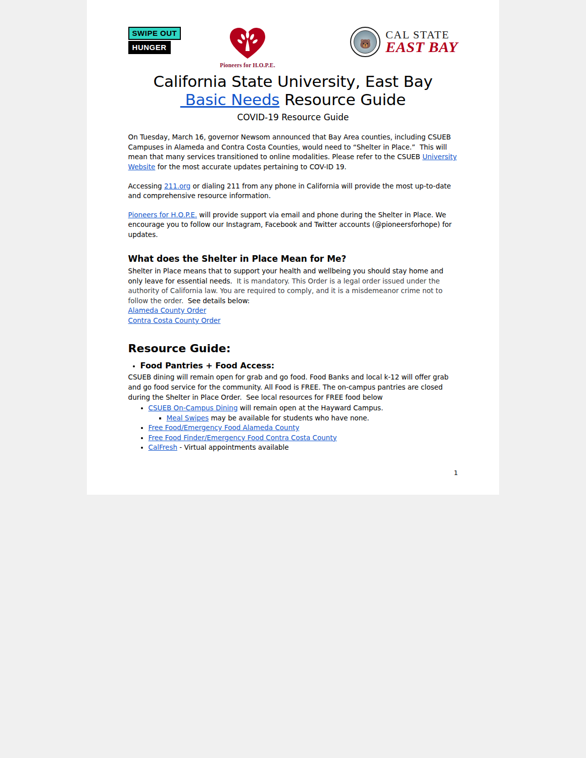SWIPE OUT
HUNGER
Pioneers for H.O.P.E.
🐻
CAL STATE
EAST BAY
California State University, East Bay Basic Needs Resource Guide
COVID-19 Resource Guide
On Tuesday, March 16, governor Newsom announced that Bay Area counties, including CSUEB Campuses in Alameda and Contra Costa Counties, would need to “Shelter in Place.” This will mean that many services transitioned to online modalities. Please refer to the CSUEB University Website for the most accurate updates pertaining to COV-ID 19.
Accessing 211.org or dialing 211 from any phone in California will provide the most up-to-date and comprehensive resource information.
Pioneers for H.O.P.E. will provide support via email and phone during the Shelter in Place. We encourage you to follow our Instagram, Facebook and Twitter accounts (@pioneersforhope) for updates.
What does the Shelter in Place Mean for Me?
Shelter in Place means that to support your health and wellbeing you should stay home and only leave for essential needs. It is mandatory. This Order is a legal order issued under the authority of California law. You are required to comply, and it is a misdemeanor crime not to follow the order. See details below:
Alameda County Order
Contra Costa County Order
Resource Guide:
Food Pantries + Food Access:
CSUEB dining will remain open for grab and go food. Food Banks and local k-12 will offer grab and go food service for the community. All Food is FREE. The on-campus pantries are closed during the Shelter in Place Order. See local resources for FREE food below
CSUEB On-Campus Dining will remain open at the Hayward Campus.
Meal Swipes may be available for students who have none.
Free Food/Emergency Food Alameda County
Free Food Finder/Emergency Food Contra Costa County
CalFresh - Virtual appointments available
1